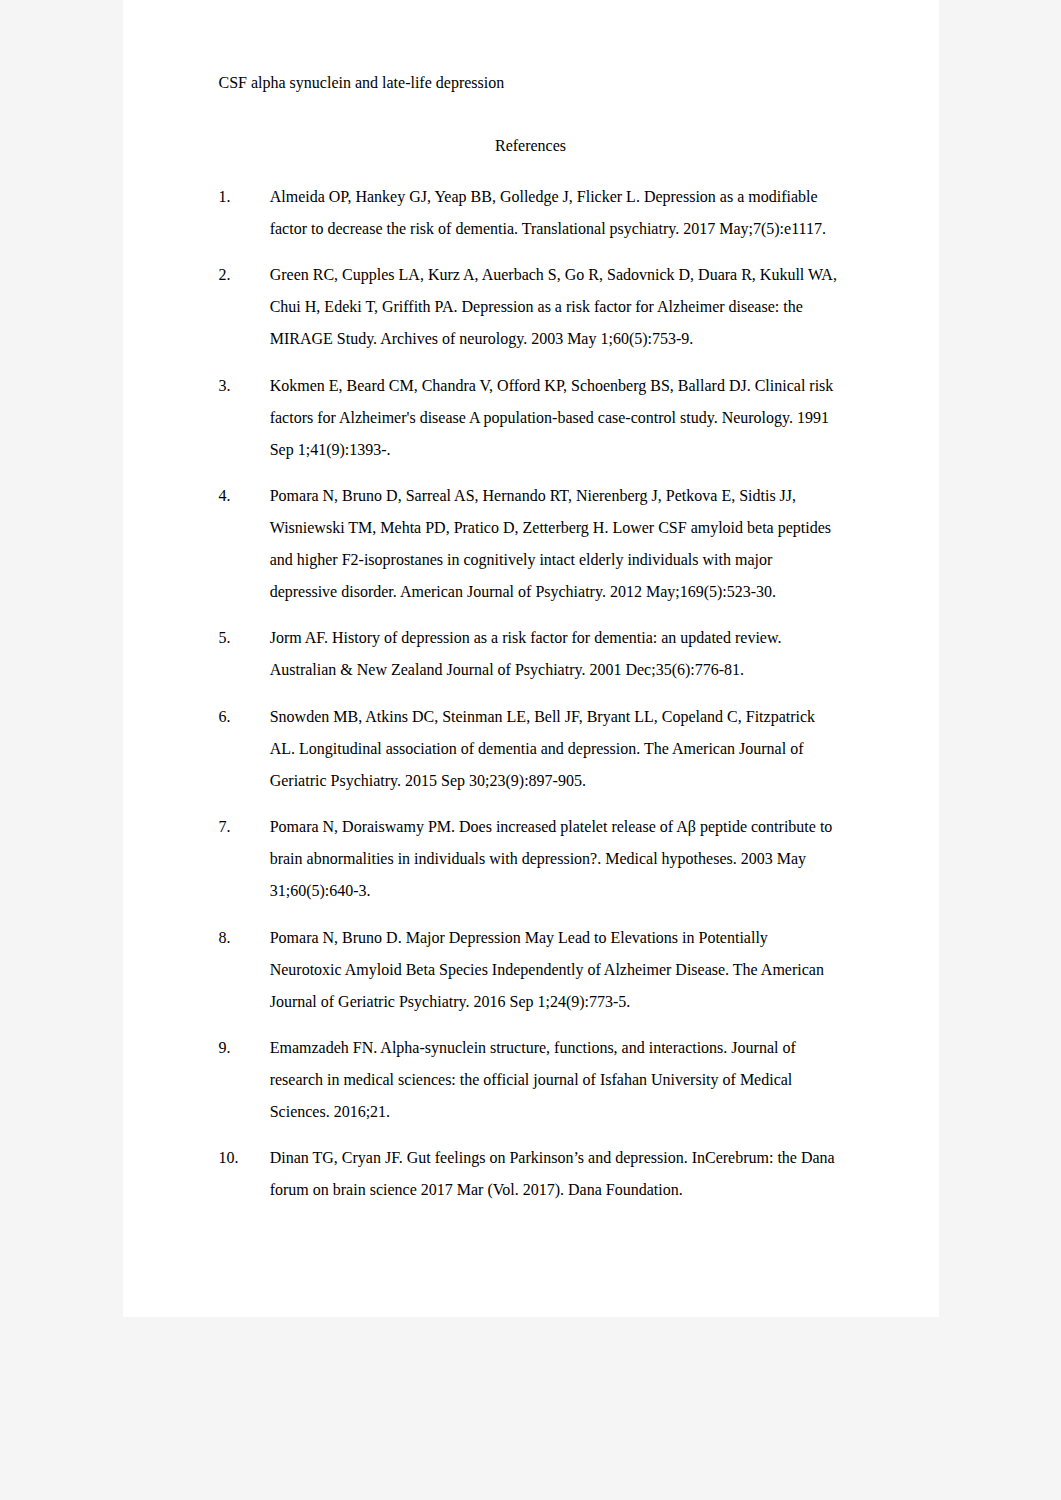CSF alpha synuclein and late-life depression
References
Almeida OP, Hankey GJ, Yeap BB, Golledge J, Flicker L. Depression as a modifiable factor to decrease the risk of dementia. Translational psychiatry. 2017 May;7(5):e1117.
Green RC, Cupples LA, Kurz A, Auerbach S, Go R, Sadovnick D, Duara R, Kukull WA, Chui H, Edeki T, Griffith PA. Depression as a risk factor for Alzheimer disease: the MIRAGE Study. Archives of neurology. 2003 May 1;60(5):753-9.
Kokmen E, Beard CM, Chandra V, Offord KP, Schoenberg BS, Ballard DJ. Clinical risk factors for Alzheimer's disease A population-based case-control study. Neurology. 1991 Sep 1;41(9):1393-.
Pomara N, Bruno D, Sarreal AS, Hernando RT, Nierenberg J, Petkova E, Sidtis JJ, Wisniewski TM, Mehta PD, Pratico D, Zetterberg H. Lower CSF amyloid beta peptides and higher F2-isoprostanes in cognitively intact elderly individuals with major depressive disorder. American Journal of Psychiatry. 2012 May;169(5):523-30.
Jorm AF. History of depression as a risk factor for dementia: an updated review. Australian & New Zealand Journal of Psychiatry. 2001 Dec;35(6):776-81.
Snowden MB, Atkins DC, Steinman LE, Bell JF, Bryant LL, Copeland C, Fitzpatrick AL. Longitudinal association of dementia and depression. The American Journal of Geriatric Psychiatry. 2015 Sep 30;23(9):897-905.
Pomara N, Doraiswamy PM. Does increased platelet release of Aβ peptide contribute to brain abnormalities in individuals with depression?. Medical hypotheses. 2003 May 31;60(5):640-3.
Pomara N, Bruno D. Major Depression May Lead to Elevations in Potentially Neurotoxic Amyloid Beta Species Independently of Alzheimer Disease. The American Journal of Geriatric Psychiatry. 2016 Sep 1;24(9):773-5.
Emamzadeh FN. Alpha-synuclein structure, functions, and interactions. Journal of research in medical sciences: the official journal of Isfahan University of Medical Sciences. 2016;21.
Dinan TG, Cryan JF. Gut feelings on Parkinson’s and depression. InCerebrum: the Dana forum on brain science 2017 Mar (Vol. 2017). Dana Foundation.